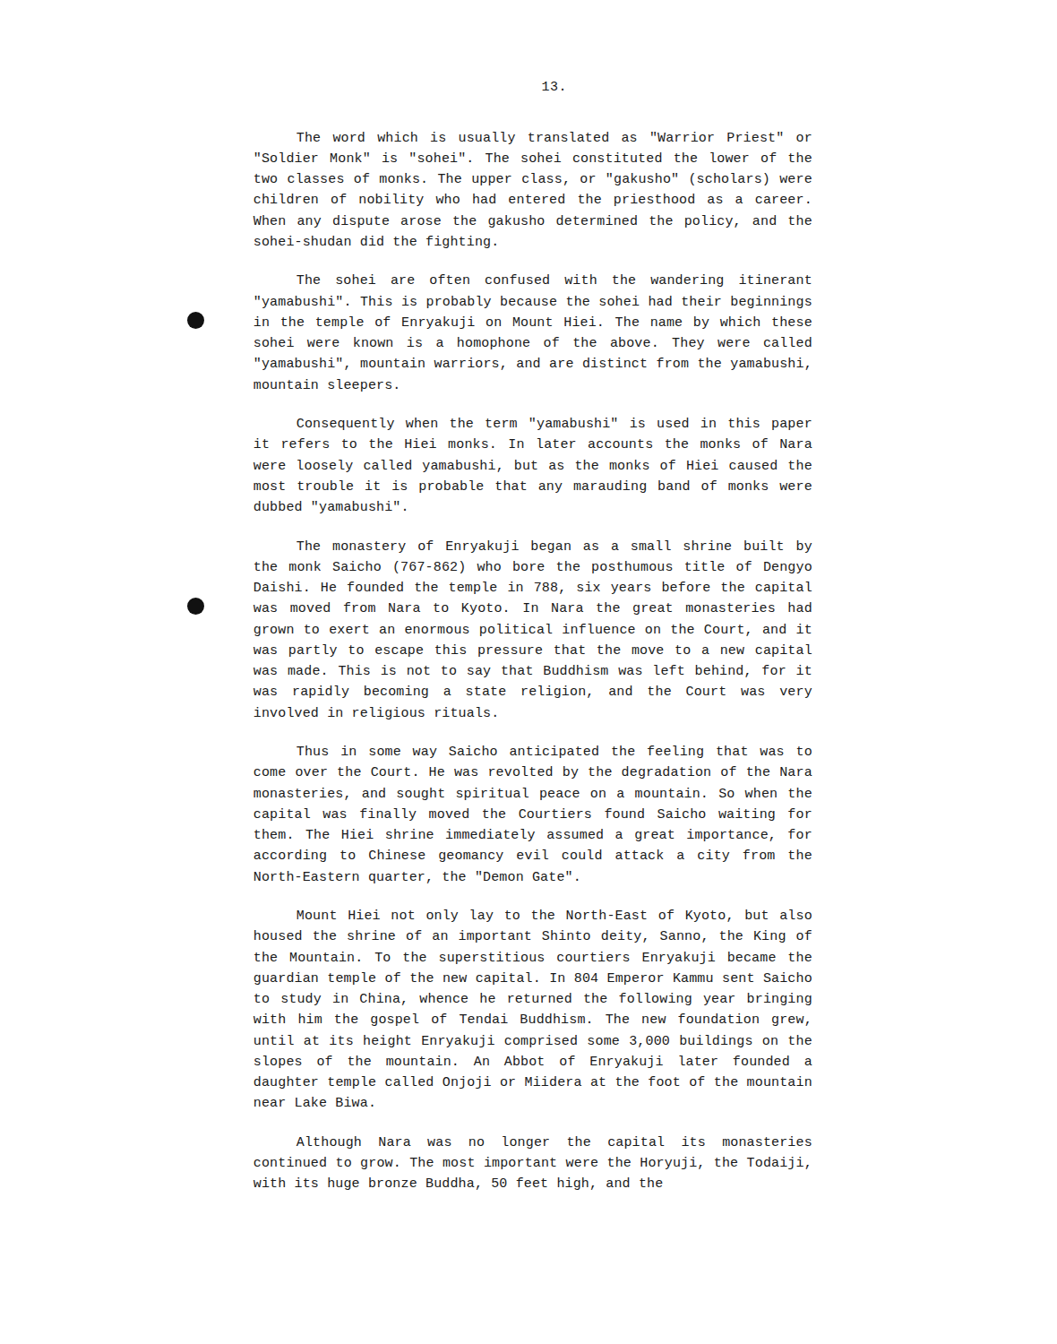13.
The word which is usually translated as "Warrior Priest" or "Soldier Monk" is "sohei". The sohei constituted the lower of the two classes of monks. The upper class, or "gakusho" (scholars) were children of nobility who had entered the priesthood as a career. When any dispute arose the gakusho determined the policy, and the sohei-shudan did the fighting.
The sohei are often confused with the wandering itinerant "yamabushi". This is probably because the sohei had their beginnings in the temple of Enryakuji on Mount Hiei. The name by which these sohei were known is a homophone of the above. They were called "yamabushi", mountain warriors, and are distinct from the yamabushi, mountain sleepers.
Consequently when the term "yamabushi" is used in this paper it refers to the Hiei monks. In later accounts the monks of Nara were loosely called yamabushi, but as the monks of Hiei caused the most trouble it is probable that any marauding band of monks were dubbed "yamabushi".
The monastery of Enryakuji began as a small shrine built by the monk Saicho (767-862) who bore the posthumous title of Dengyo Daishi. He founded the temple in 788, six years before the capital was moved from Nara to Kyoto. In Nara the great monasteries had grown to exert an enormous political influence on the Court, and it was partly to escape this pressure that the move to a new capital was made. This is not to say that Buddhism was left behind, for it was rapidly becoming a state religion, and the Court was very involved in religious rituals.
Thus in some way Saicho anticipated the feeling that was to come over the Court. He was revolted by the degradation of the Nara monasteries, and sought spiritual peace on a mountain. So when the capital was finally moved the Courtiers found Saicho waiting for them. The Hiei shrine immediately assumed a great importance, for according to Chinese geomancy evil could attack a city from the North-Eastern quarter, the "Demon Gate".
Mount Hiei not only lay to the North-East of Kyoto, but also housed the shrine of an important Shinto deity, Sanno, the King of the Mountain. To the superstitious courtiers Enryakuji became the guardian temple of the new capital. In 804 Emperor Kammu sent Saicho to study in China, whence he returned the following year bringing with him the gospel of Tendai Buddhism. The new foundation grew, until at its height Enryakuji comprised some 3,000 buildings on the slopes of the mountain. An Abbot of Enryakuji later founded a daughter temple called Onjoji or Miidera at the foot of the mountain near Lake Biwa.
Although Nara was no longer the capital its monasteries continued to grow. The most important were the Horyuji, the Todaiji, with its huge bronze Buddha, 50 feet high, and the